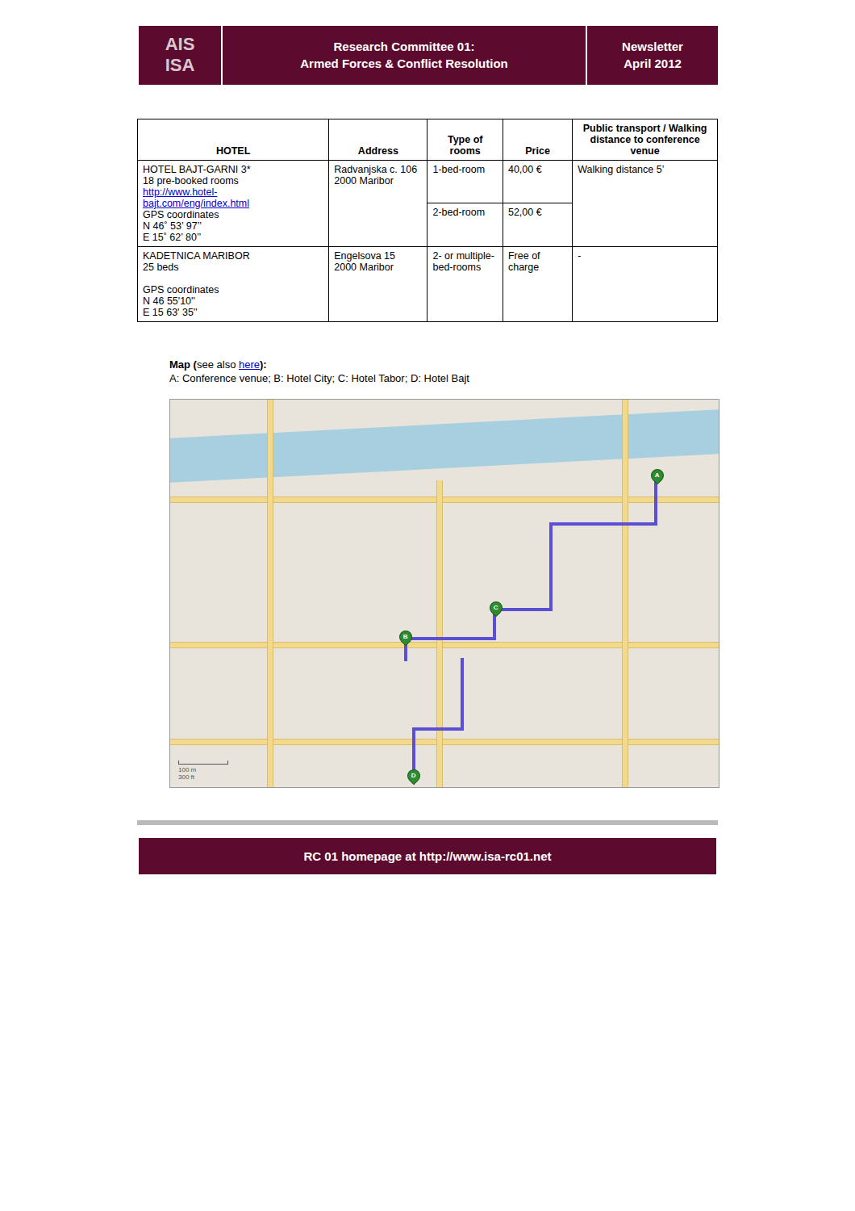AIS
ISA
Research Committee 01:
Armed Forces & Conflict Resolution
Newsletter
April 2012
| HOTEL | Address | Type of rooms | Price | Public transport / Walking distance to conference venue |
| --- | --- | --- | --- | --- |
| HOTEL BAJT-GARNI 3* 18 pre-booked rooms http://www.hotel-bajt.com/eng/index.html GPS coordinates N 46˚ 53’ 97’’ E 15˚ 62’ 80’’ | Radvanjska c. 106 2000 Maribor | 1-bed-room | 40,00 € | Walking distance 5’ |
| 2-bed-room | 52,00 € |
| KADETNICA MARIBOR 25 beds GPS coordinates N 46 55'10'' E 15 63' 35'' | Engelsova 15 2000 Maribor | 2- or multiple-bed-rooms | Free of charge | - |
Map (see also here):
A: Conference venue; B: Hotel City; C: Hotel Tabor; D: Hotel Bajt
A
C
B
D
100 m
300 ft
RC 01 homepage at http://www.isa-rc01.net